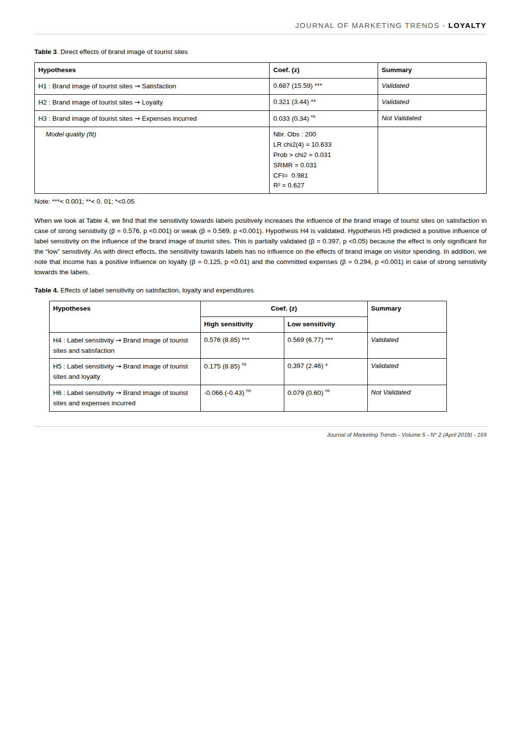JOURNAL OF MARKETING TRENDS - LOYALTY
Table 3. Direct effects of brand image of tourist sites
| Hypotheses | Coef. (z) | Summary |
| --- | --- | --- |
| H1 : Brand image of tourist sites → Satisfaction | 0.687 (15.59) *** | Validated |
| H2 : Brand image of tourist sites → Loyalty | 0.321 (3.44) ** | Validated |
| H3 : Brand image of tourist sites → Expenses incurred | 0.033 (0.34) ns | Not Validated |
| Model quality (fit) | Nbr. Obs : 200 LR chi2(4) = 10.633 Prob > chi2 = 0.031 SRMR = 0.031 CFI= 0.981 R² = 0.627 | |
Note: ***< 0.001; **< 0. 01; *<0.05
When we look at Table 4, we find that the sensitivity towards labels positively increases the influence of the brand image of tourist sites on satisfaction in case of strong sensitivity (β = 0.576, p <0.001) or weak (β = 0.569, p <0.001). Hypothesis H4 is validated. Hypothesis H5 predicted a positive influence of label sensitivity on the influence of the brand image of tourist sites. This is partially validated (β = 0.397, p <0.05) because the effect is only significant for the “low” sensitivity. As with direct effects, the sensitivity towards labels has no influence on the effects of brand image on visitor spending. In addition, we note that income has a positive influence on loyalty (β = 0.125, p <0.01) and the committed expenses (β = 0.294, p <0.001) in case of strong sensitivity towards the labels.
Table 4. Effects of label sensitivity on satisfaction, loyalty and expenditures
| Hypotheses | Coef. (z) | Summary |
| --- | --- | --- |
| High sensitivity | Low sensitivity |
| H4 : Label sensitivity → Brand image of tourist sites and satisfaction | 0.576 (8.85) *** | 0.569 (6.77) *** | Validated |
| H5 : Label sensitivity → Brand image of tourist sites and loyalty | 0.175 (8.85) ns | 0,397 (2.46) * | Validated |
| H6 : Label sensitivity → Brand image of tourist sites and expenses incurred | -0.066 (-0.43) ns | 0.079 (0.60) ns | Not Validated |
Journal of Marketing Trends - Volume 5 - N° 2 (April 2018) - 169